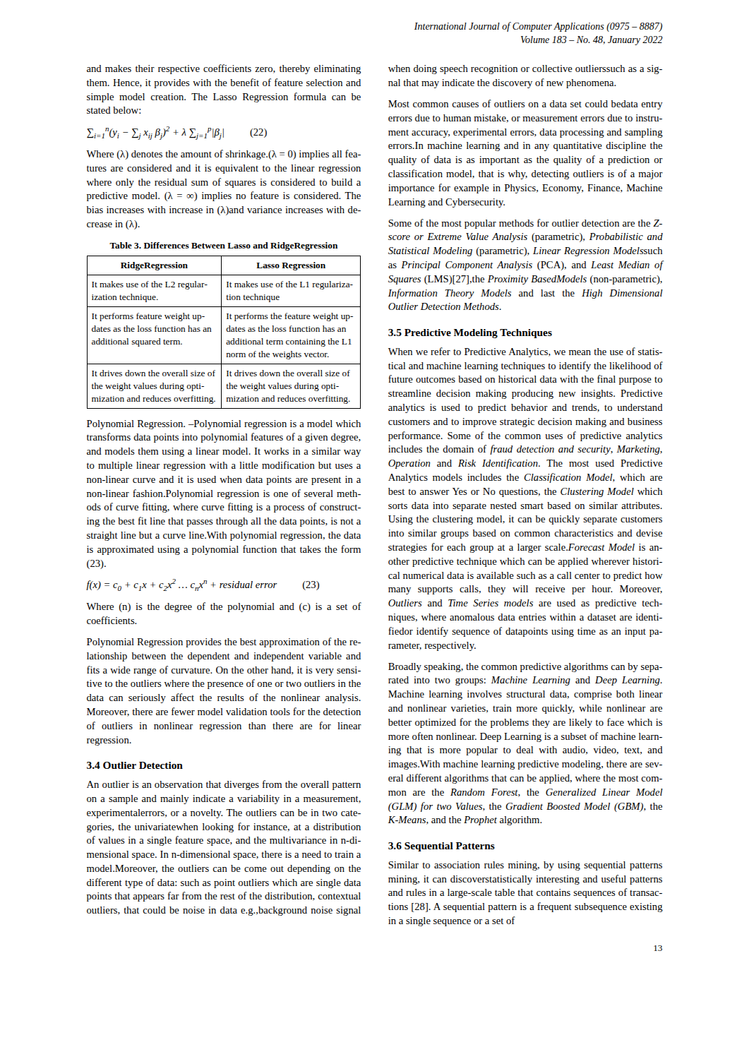International Journal of Computer Applications (0975 – 8887)
Volume 183 – No. 48, January 2022
and makes their respective coefficients zero, thereby eliminating them. Hence, it provides with the benefit of feature selection and simple model creation. The Lasso Regression formula can be stated below:
∑i=1n(yi − ∑j xij βj)2 + λ ∑j=1p|βj| (22)
Where (λ) denotes the amount of shrinkage.(λ = 0) implies all features are considered and it is equivalent to the linear regression where only the residual sum of squares is considered to build a predictive model. (λ = ∞) implies no feature is considered. The bias increases with increase in (λ)and variance increases with decrease in (λ).
Table 3. Differences Between Lasso and RidgeRegression
| RidgeRegression | Lasso Regression |
| --- | --- |
| It makes use of the L2 regularization technique. | It makes use of the L1 regularization technique |
| It performs feature weight updates as the loss function has an additional squared term. | It performs the feature weight updates as the loss function has an additional term containing the L1 norm of the weights vector. |
| It drives down the overall size of the weight values during optimization and reduces overfitting. | It drives down the overall size of the weight values during optimization and reduces overfitting. |
Polynomial Regression. –Polynomial regression is a model which transforms data points into polynomial features of a given degree, and models them using a linear model. It works in a similar way to multiple linear regression with a little modification but uses a non-linear curve and it is used when data points are present in a non-linear fashion.Polynomial regression is one of several methods of curve fitting, where curve fitting is a process of constructing the best fit line that passes through all the data points, is not a straight line but a curve line.With polynomial regression, the data is approximated using a polynomial function that takes the form (23).
f(x) = c0 + c1x + c2x2 … cnxn + residual error (23)
Where (n) is the degree of the polynomial and (c) is a set of coefficients.
Polynomial Regression provides the best approximation of the relationship between the dependent and independent variable and fits a wide range of curvature. On the other hand, it is very sensitive to the outliers where the presence of one or two outliers in the data can seriously affect the results of the nonlinear analysis. Moreover, there are fewer model validation tools for the detection of outliers in nonlinear regression than there are for linear regression.
3.4 Outlier Detection
An outlier is an observation that diverges from the overall pattern on a sample and mainly indicate a variability in a measurement, experimentalerrors, or a novelty. The outliers can be in two categories, the univariatewhen looking for instance, at a distribution of values in a single feature space, and the multivariance in n-dimensional space. In n-dimensional space, there is a need to train a model.Moreover, the outliers can be come out depending on the different type of data: such as point outliers which are single data points that appears far from the rest of the distribution, contextual outliers, that could be noise in data e.g.,background noise signal when doing speech recognition or collective outlierssuch as a signal that may indicate the discovery of new phenomena.
Most common causes of outliers on a data set could bedata entry errors due to human mistake, or measurement errors due to instrument accuracy, experimental errors, data processing and sampling errors.In machine learning and in any quantitative discipline the quality of data is as important as the quality of a prediction or classification model, that is why, detecting outliers is of a major importance for example in Physics, Economy, Finance, Machine Learning and Cybersecurity.
Some of the most popular methods for outlier detection are the Z-score or Extreme Value Analysis (parametric), Probabilistic and Statistical Modeling (parametric), Linear Regression Modelssuch as Principal Component Analysis (PCA), and Least Median of Squares (LMS)[27],the Proximity BasedModels (non-parametric), Information Theory Models and last the High Dimensional Outlier Detection Methods.
3.5 Predictive Modeling Techniques
When we refer to Predictive Analytics, we mean the use of statistical and machine learning techniques to identify the likelihood of future outcomes based on historical data with the final purpose to streamline decision making producing new insights. Predictive analytics is used to predict behavior and trends, to understand customers and to improve strategic decision making and business performance. Some of the common uses of predictive analytics includes the domain of fraud detection and security, Marketing, Operation and Risk Identification. The most used Predictive Analytics models includes the Classification Model, which are best to answer Yes or No questions, the Clustering Model which sorts data into separate nested smart based on similar attributes. Using the clustering model, it can be quickly separate customers into similar groups based on common characteristics and devise strategies for each group at a larger scale.Forecast Model is another predictive technique which can be applied wherever historical numerical data is available such as a call center to predict how many supports calls, they will receive per hour. Moreover, Outliers and Time Series models are used as predictive techniques, where anomalous data entries within a dataset are identifiedor identify sequence of datapoints using time as an input parameter, respectively.
Broadly speaking, the common predictive algorithms can by separated into two groups: Machine Learning and Deep Learning. Machine learning involves structural data, comprise both linear and nonlinear varieties, train more quickly, while nonlinear are better optimized for the problems they are likely to face which is more often nonlinear. Deep Learning is a subset of machine learning that is more popular to deal with audio, video, text, and images.With machine learning predictive modeling, there are several different algorithms that can be applied, where the most common are the Random Forest, the Generalized Linear Model (GLM) for two Values, the Gradient Boosted Model (GBM), the K-Means, and the Prophet algorithm.
3.6 Sequential Patterns
Similar to association rules mining, by using sequential patterns mining, it can discoverstatistically interesting and useful patterns and rules in a large-scale table that contains sequences of transactions [28]. A sequential pattern is a frequent subsequence existing in a single sequence or a set of
13